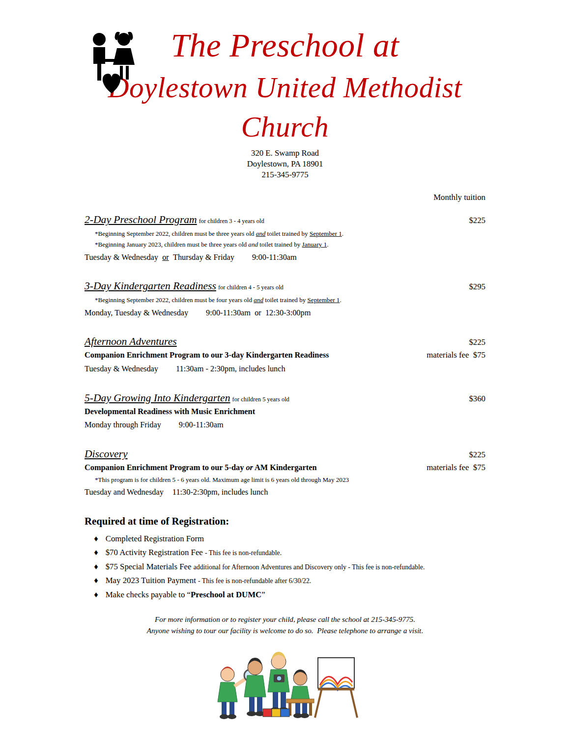The Preschool at Doylestown United Methodist Church
320 E. Swamp Road
Doylestown, PA 18901
215-345-9775
Monthly tuition
2-Day Preschool Program for children 3 - 4 years old
$225
*Beginning September 2022, children must be three years old and toilet trained by September 1.
*Beginning January 2023, children must be three years old and toilet trained by January 1.
Tuesday & Wednesday or Thursday & Friday 9:00-11:30am
3-Day Kindergarten Readiness for children 4 - 5 years old
$295
*Beginning September 2022, children must be four years old and toilet trained by September 1.
Monday, Tuesday & Wednesday 9:00-11:30am or 12:30-3:00pm
Afternoon Adventures
$225
Companion Enrichment Program to our 3-day Kindergarten Readiness
materials fee $75
Tuesday & Wednesday 11:30am - 2:30pm, includes lunch
5-Day Growing Into Kindergarten for children 5 years old
$360
Developmental Readiness with Music Enrichment
Monday through Friday 9:00-11:30am
Discovery
$225
Companion Enrichment Program to our 5-day or AM Kindergarten
materials fee $75
*This program is for children 5 - 6 years old. Maximum age limit is 6 years old through May 2023
Tuesday and Wednesday 11:30-2:30pm, includes lunch
Required at time of Registration:
Completed Registration Form
$70 Activity Registration Fee - This fee is non-refundable.
$75 Special Materials Fee additional for Afternoon Adventures and Discovery only - This fee is non-refundable.
May 2023 Tuition Payment - This fee is non-refundable after 6/30/22.
Make checks payable to “Preschool at DUMC”
For more information or to register your child, please call the school at 215-345-9775.
Anyone wishing to tour our facility is welcome to do so. Please telephone to arrange a visit.